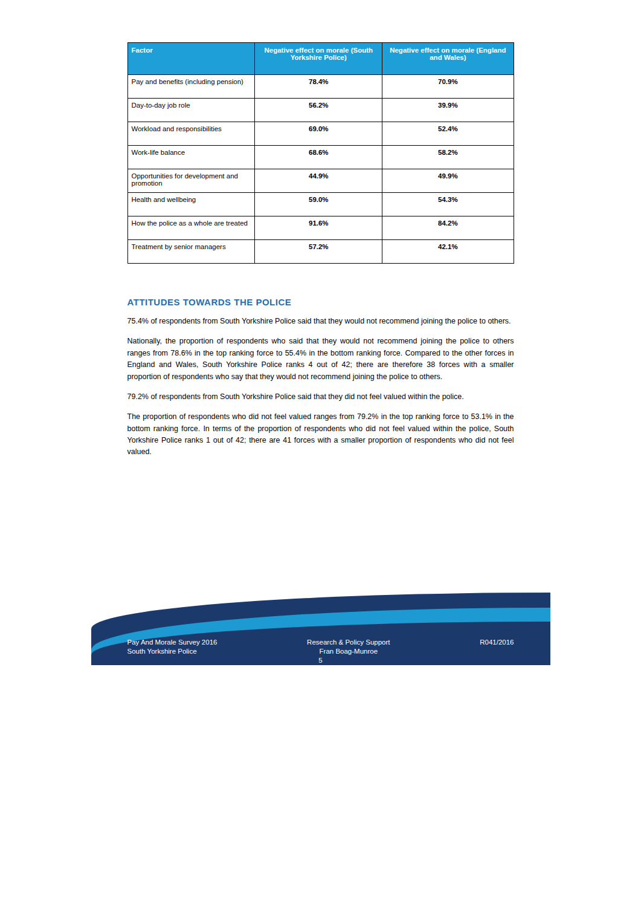| Factor | Negative effect on morale (South Yorkshire Police) | Negative effect on morale (England and Wales) |
| --- | --- | --- |
| Pay and benefits (including pension) | 78.4% | 70.9% |
| Day-to-day job role | 56.2% | 39.9% |
| Workload and responsibilities | 69.0% | 52.4% |
| Work-life balance | 68.6% | 58.2% |
| Opportunities for development and promotion | 44.9% | 49.9% |
| Health and wellbeing | 59.0% | 54.3% |
| How the police as a whole are treated | 91.6% | 84.2% |
| Treatment by senior managers | 57.2% | 42.1% |
ATTITUDES TOWARDS THE POLICE
75.4% of respondents from South Yorkshire Police said that they would not recommend joining the police to others.
Nationally, the proportion of respondents who said that they would not recommend joining the police to others ranges from 78.6% in the top ranking force to 55.4% in the bottom ranking force. Compared to the other forces in England and Wales, South Yorkshire Police ranks 4 out of 42; there are therefore 38 forces with a smaller proportion of respondents who say that they would not recommend joining the police to others.
79.2% of respondents from South Yorkshire Police said that they did not feel valued within the police.
The proportion of respondents who did not feel valued ranges from 79.2% in the top ranking force to 53.1% in the bottom ranking force. In terms of the proportion of respondents who did not feel valued within the police, South Yorkshire Police ranks 1 out of 42; there are 41 forces with a smaller proportion of respondents who did not feel valued.
Pay And Morale Survey 2016
South Yorkshire Police
Research & Policy Support
Fran Boag-Munroe
R041/2016
5